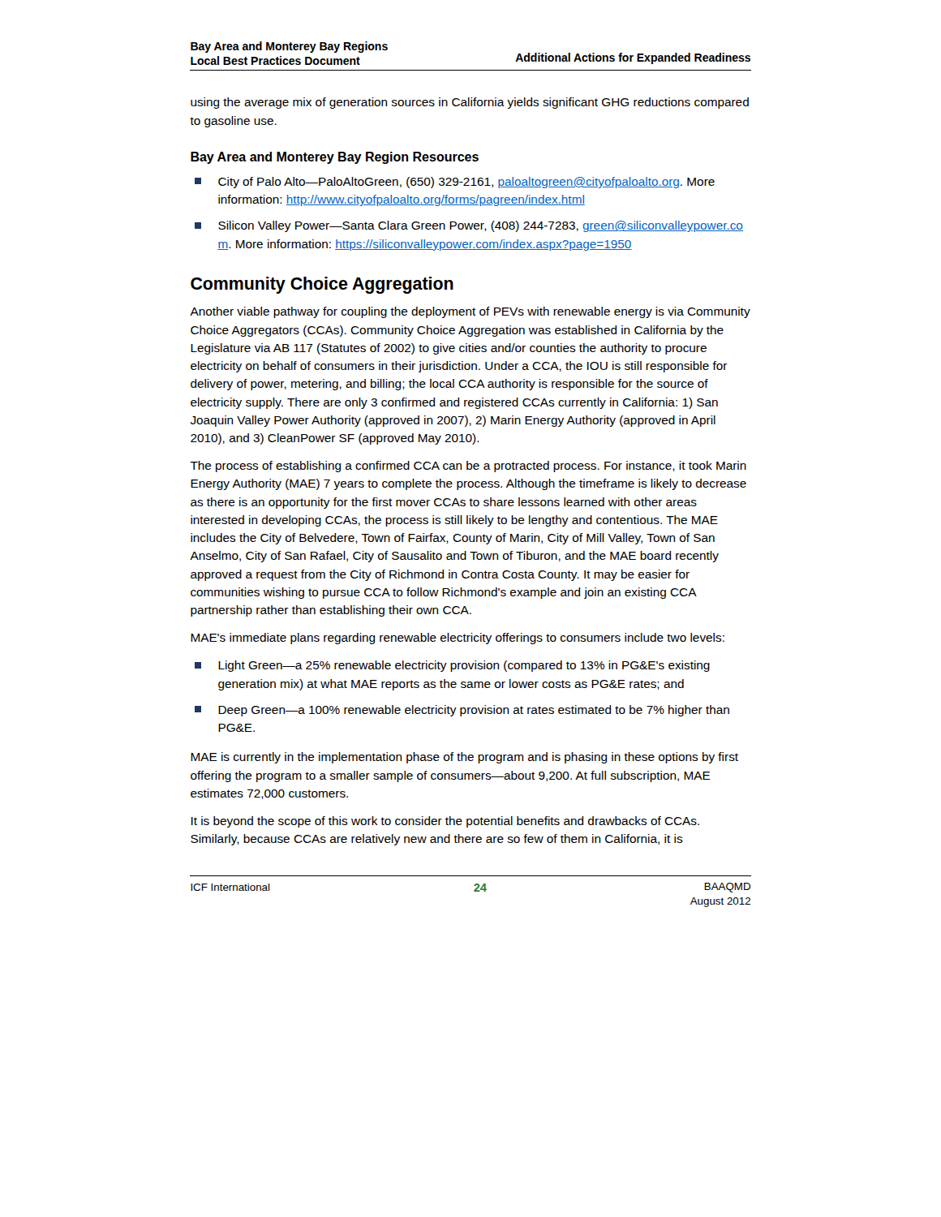Bay Area and Monterey Bay Regions
Local Best Practices Document
Additional Actions for Expanded Readiness
using the average mix of generation sources in California yields significant GHG reductions compared to gasoline use.
Bay Area and Monterey Bay Region Resources
City of Palo Alto—PaloAltoGreen, (650) 329-2161, paloaltogreen@cityofpaloalto.org. More information: http://www.cityofpaloalto.org/forms/pagreen/index.html
Silicon Valley Power—Santa Clara Green Power, (408) 244-7283, green@siliconvalleypower.com. More information: https://siliconvalleypower.com/index.aspx?page=1950
Community Choice Aggregation
Another viable pathway for coupling the deployment of PEVs with renewable energy is via Community Choice Aggregators (CCAs). Community Choice Aggregation was established in California by the Legislature via AB 117 (Statutes of 2002) to give cities and/or counties the authority to procure electricity on behalf of consumers in their jurisdiction. Under a CCA, the IOU is still responsible for delivery of power, metering, and billing; the local CCA authority is responsible for the source of electricity supply. There are only 3 confirmed and registered CCAs currently in California: 1) San Joaquin Valley Power Authority (approved in 2007), 2) Marin Energy Authority (approved in April 2010), and 3) CleanPower SF (approved May 2010).
The process of establishing a confirmed CCA can be a protracted process. For instance, it took Marin Energy Authority (MAE) 7 years to complete the process. Although the timeframe is likely to decrease as there is an opportunity for the first mover CCAs to share lessons learned with other areas interested in developing CCAs, the process is still likely to be lengthy and contentious. The MAE includes the City of Belvedere, Town of Fairfax, County of Marin, City of Mill Valley, Town of San Anselmo, City of San Rafael, City of Sausalito and Town of Tiburon, and the MAE board recently approved a request from the City of Richmond in Contra Costa County. It may be easier for communities wishing to pursue CCA to follow Richmond's example and join an existing CCA partnership rather than establishing their own CCA.
MAE's immediate plans regarding renewable electricity offerings to consumers include two levels:
Light Green—a 25% renewable electricity provision (compared to 13% in PG&E's existing generation mix) at what MAE reports as the same or lower costs as PG&E rates; and
Deep Green—a 100% renewable electricity provision at rates estimated to be 7% higher than PG&E.
MAE is currently in the implementation phase of the program and is phasing in these options by first offering the program to a smaller sample of consumers—about 9,200. At full subscription, MAE estimates 72,000 customers.
It is beyond the scope of this work to consider the potential benefits and drawbacks of CCAs. Similarly, because CCAs are relatively new and there are so few of them in California, it is
ICF International
BAAQMD
August 2012
24